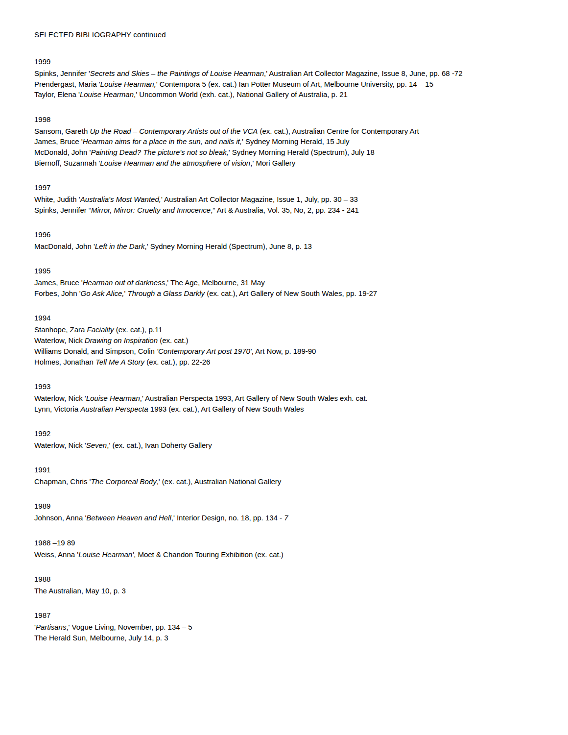SELECTED BIBLIOGRAPHY continued
1999
Spinks, Jennifer 'Secrets and Skies – the Paintings of Louise Hearman,' Australian Art Collector Magazine, Issue 8, June, pp. 68 -72
Prendergast, Maria 'Louise Hearman,' Contempora 5 (ex. cat.) Ian Potter Museum of Art, Melbourne University, pp. 14 – 15
Taylor, Elena 'Louise Hearman,' Uncommon World (exh. cat.), National Gallery of Australia, p. 21
1998
Sansom, Gareth Up the Road – Contemporary Artists out of the VCA (ex. cat.), Australian Centre for Contemporary Art
James, Bruce 'Hearman aims for a place in the sun, and nails it,' Sydney Morning Herald, 15 July
McDonald, John 'Painting Dead? The picture's not so bleak,' Sydney Morning Herald (Spectrum), July 18
Biernoff, Suzannah 'Louise Hearman and the atmosphere of vision,' Mori Gallery
1997
White, Judith 'Australia's Most Wanted,' Australian Art Collector Magazine, Issue 1, July, pp. 30 – 33
Spinks, Jennifer “Mirror, Mirror: Cruelty and Innocence,” Art & Australia, Vol. 35, No, 2, pp. 234 - 241
1996
MacDonald, John 'Left in the Dark,' Sydney Morning Herald (Spectrum), June 8, p. 13
1995
James, Bruce 'Hearman out of darkness,' The Age, Melbourne, 31 May
Forbes, John 'Go Ask Alice,' Through a Glass Darkly (ex. cat.), Art Gallery of New South Wales, pp. 19-27
1994
Stanhope, Zara Faciality (ex. cat.), p.11
Waterlow, Nick Drawing on Inspiration (ex. cat.)
Williams Donald, and Simpson, Colin 'Contemporary Art post 1970', Art Now, p. 189-90
Holmes, Jonathan Tell Me A Story (ex. cat.), pp. 22-26
1993
Waterlow, Nick 'Louise Hearman,' Australian Perspecta 1993, Art Gallery of New South Wales exh. cat.
Lynn, Victoria Australian Perspecta 1993 (ex. cat.), Art Gallery of New South Wales
1992
Waterlow, Nick 'Seven,' (ex. cat.), Ivan Doherty Gallery
1991
Chapman, Chris 'The Corporeal Body,' (ex. cat.), Australian National Gallery
1989
Johnson, Anna 'Between Heaven and Hell,' Interior Design, no. 18, pp. 134 - 7
1988 –19 89
Weiss, Anna 'Louise Hearman', Moet & Chandon Touring Exhibition (ex. cat.)
1988
The Australian, May 10, p. 3
1987
'Partisans,' Vogue Living, November, pp. 134 – 5
The Herald Sun, Melbourne, July 14, p. 3